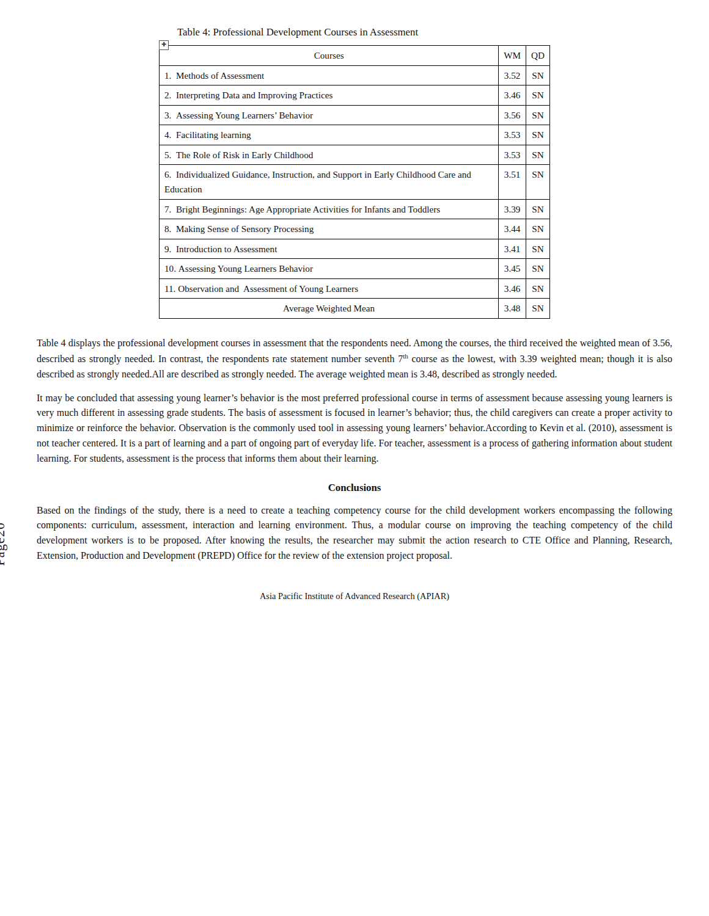✚
Table 4: Professional Development Courses in Assessment
| Courses | WM | QD |
| --- | --- | --- |
| 1. Methods of Assessment | 3.52 | SN |
| 2. Interpreting Data and Improving Practices | 3.46 | SN |
| 3. Assessing Young Learners’ Behavior | 3.56 | SN |
| 4. Facilitating learning | 3.53 | SN |
| 5. The Role of Risk in Early Childhood | 3.53 | SN |
| 6. Individualized Guidance, Instruction, and Support in Early Childhood Care and Education | 3.51 | SN |
| 7. Bright Beginnings: Age Appropriate Activities for Infants and Toddlers | 3.39 | SN |
| 8. Making Sense of Sensory Processing | 3.44 | SN |
| 9. Introduction to Assessment | 3.41 | SN |
| 10. Assessing Young Learners Behavior | 3.45 | SN |
| 11. Observation and Assessment of Young Learners | 3.46 | SN |
| Average Weighted Mean | 3.48 | SN |
Table 4 displays the professional development courses in assessment that the respondents need. Among the courses, the third received the weighted mean of 3.56, described as strongly needed. In contrast, the respondents rate statement number seventh 7th course as the lowest, with 3.39 weighted mean; though it is also described as strongly needed.All are described as strongly needed. The average weighted mean is 3.48, described as strongly needed.
It may be concluded that assessing young learner’s behavior is the most preferred professional course in terms of assessment because assessing young learners is very much different in assessing grade students. The basis of assessment is focused in learner’s behavior; thus, the child caregivers can create a proper activity to minimize or reinforce the behavior. Observation is the commonly used tool in assessing young learners’ behavior.According to Kevin et al. (2010), assessment is not teacher centered. It is a part of learning and a part of ongoing part of everyday life. For teacher, assessment is a process of gathering information about student learning. For students, assessment is the process that informs them about their learning.
Conclusions
Based on the findings of the study, there is a need to create a teaching competency course for the child development workers encompassing the following components: curriculum, assessment, interaction and learning environment. Thus, a modular course on improving the teaching competency of the child development workers is to be proposed. After knowing the results, the researcher may submit the action research to CTE Office and Planning, Research, Extension, Production and Development (PREPD) Office for the review of the extension project proposal.
Page20
Asia Pacific Institute of Advanced Research (APIAR)